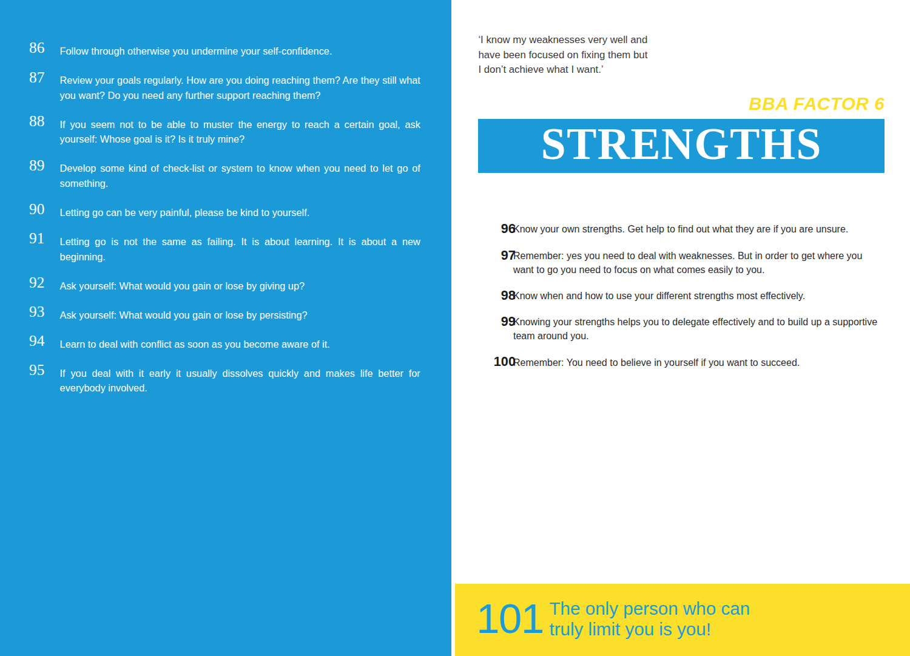86 Follow through otherwise you undermine your self-confidence.
87 Review your goals regularly. How are you doing reaching them? Are they still what you want? Do you need any further support reaching them?
88 If you seem not to be able to muster the energy to reach a certain goal, ask yourself: Whose goal is it? Is it truly mine?
89 Develop some kind of check-list or system to know when you need to let go of something.
90 Letting go can be very painful, please be kind to yourself.
91 Letting go is not the same as failing. It is about learning. It is about a new beginning.
92 Ask yourself: What would you gain or lose by giving up?
93 Ask yourself: What would you gain or lose by persisting?
94 Learn to deal with conflict as soon as you become aware of it.
95 If you deal with it early it usually dissolves quickly and makes life better for everybody involved.
‘I know my weaknesses very well and
have been focused on fixing them but
I don’t achieve what I want.’
BBA FACTOR 6
STRENGTHS
96 Know your own strengths. Get help to find out what they are if you are unsure.
97 Remember: yes you need to deal with weaknesses. But in order to get where you want to go you need to focus on what comes easily to you.
98 Know when and how to use your different strengths most effectively.
99 Knowing your strengths helps you to delegate effectively and to build up a supportive team around you.
100 Remember: You need to believe in yourself if you want to succeed.
101 The only person who can
truly limit you is you!